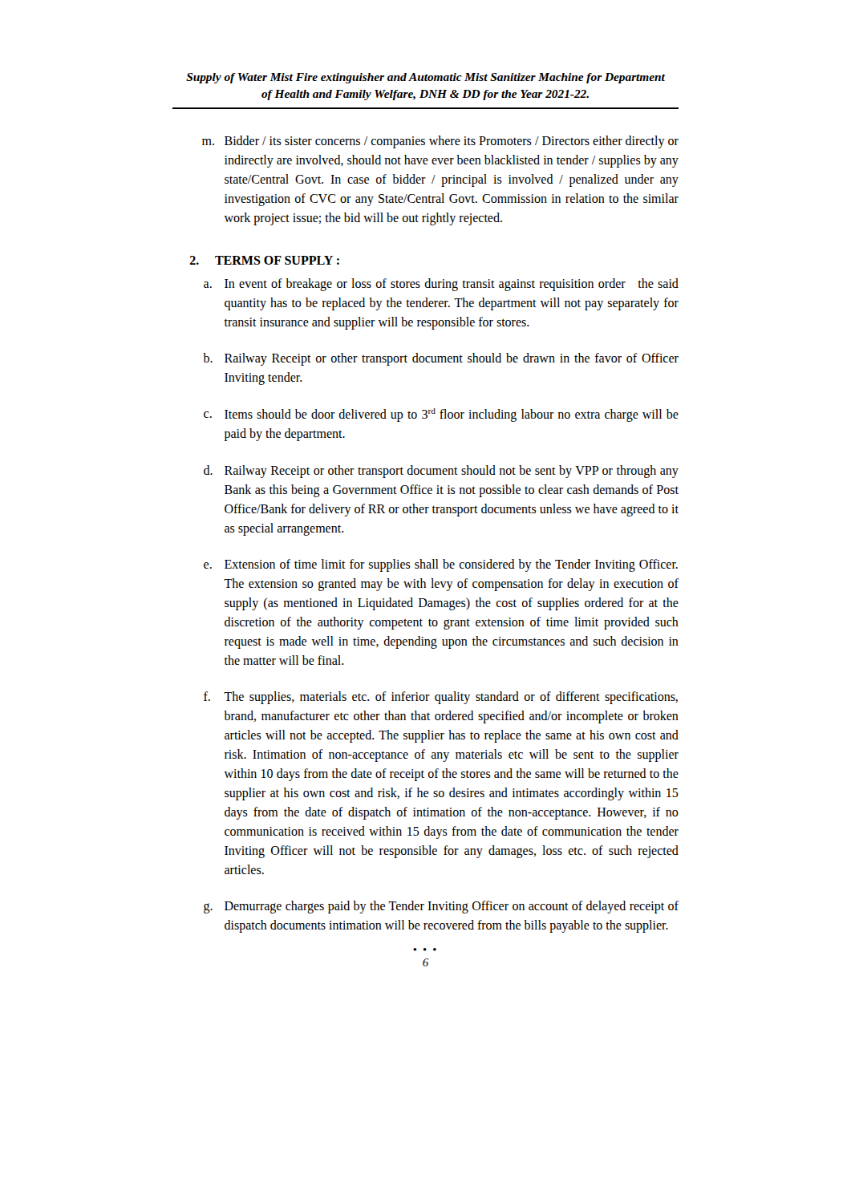Supply of Water Mist Fire extinguisher and Automatic Mist Sanitizer Machine for Department of Health and Family Welfare, DNH & DD for the Year 2021-22.
m. Bidder / its sister concerns / companies where its Promoters / Directors either directly or indirectly are involved, should not have ever been blacklisted in tender / supplies by any state/Central Govt. In case of bidder / principal is involved / penalized under any investigation of CVC or any State/Central Govt. Commission in relation to the similar work project issue; the bid will be out rightly rejected.
2. TERMS OF SUPPLY :
a. In event of breakage or loss of stores during transit against requisition order the said quantity has to be replaced by the tenderer. The department will not pay separately for transit insurance and supplier will be responsible for stores.
b. Railway Receipt or other transport document should be drawn in the favor of Officer Inviting tender.
c. Items should be door delivered up to 3rd floor including labour no extra charge will be paid by the department.
d. Railway Receipt or other transport document should not be sent by VPP or through any Bank as this being a Government Office it is not possible to clear cash demands of Post Office/Bank for delivery of RR or other transport documents unless we have agreed to it as special arrangement.
e. Extension of time limit for supplies shall be considered by the Tender Inviting Officer. The extension so granted may be with levy of compensation for delay in execution of supply (as mentioned in Liquidated Damages) the cost of supplies ordered for at the discretion of the authority competent to grant extension of time limit provided such request is made well in time, depending upon the circumstances and such decision in the matter will be final.
f. The supplies, materials etc. of inferior quality standard or of different specifications, brand, manufacturer etc other than that ordered specified and/or incomplete or broken articles will not be accepted. The supplier has to replace the same at his own cost and risk. Intimation of non-acceptance of any materials etc will be sent to the supplier within 10 days from the date of receipt of the stores and the same will be returned to the supplier at his own cost and risk, if he so desires and intimates accordingly within 15 days from the date of dispatch of intimation of the non-acceptance. However, if no communication is received within 15 days from the date of communication the tender Inviting Officer will not be responsible for any damages, loss etc. of such rejected articles.
g. Demurrage charges paid by the Tender Inviting Officer on account of delayed receipt of dispatch documents intimation will be recovered from the bills payable to the supplier.
• • •
6